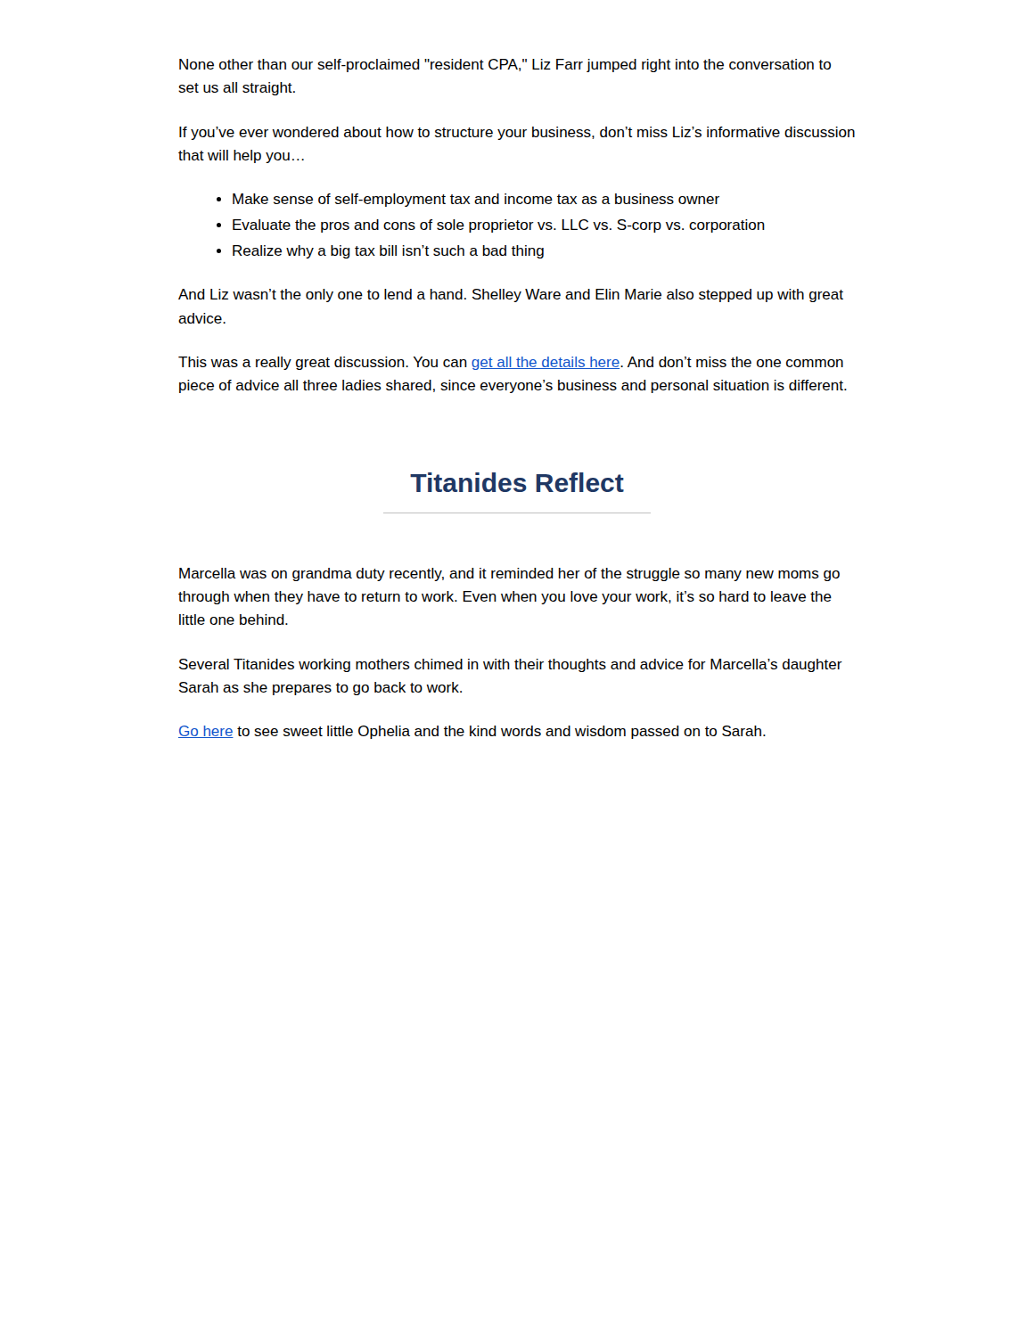None other than our self-proclaimed "resident CPA," Liz Farr jumped right into the conversation to set us all straight.
If you’ve ever wondered about how to structure your business, don’t miss Liz’s informative discussion that will help you…
Make sense of self-employment tax and income tax as a business owner
Evaluate the pros and cons of sole proprietor vs. LLC vs. S-corp vs. corporation
Realize why a big tax bill isn’t such a bad thing
And Liz wasn’t the only one to lend a hand. Shelley Ware and Elin Marie also stepped up with great advice.
This was a really great discussion. You can get all the details here. And don’t miss the one common piece of advice all three ladies shared, since everyone’s business and personal situation is different.
Titanides Reflect
Marcella was on grandma duty recently, and it reminded her of the struggle so many new moms go through when they have to return to work. Even when you love your work, it’s so hard to leave the little one behind.
Several Titanides working mothers chimed in with their thoughts and advice for Marcella’s daughter Sarah as she prepares to go back to work.
Go here to see sweet little Ophelia and the kind words and wisdom passed on to Sarah.